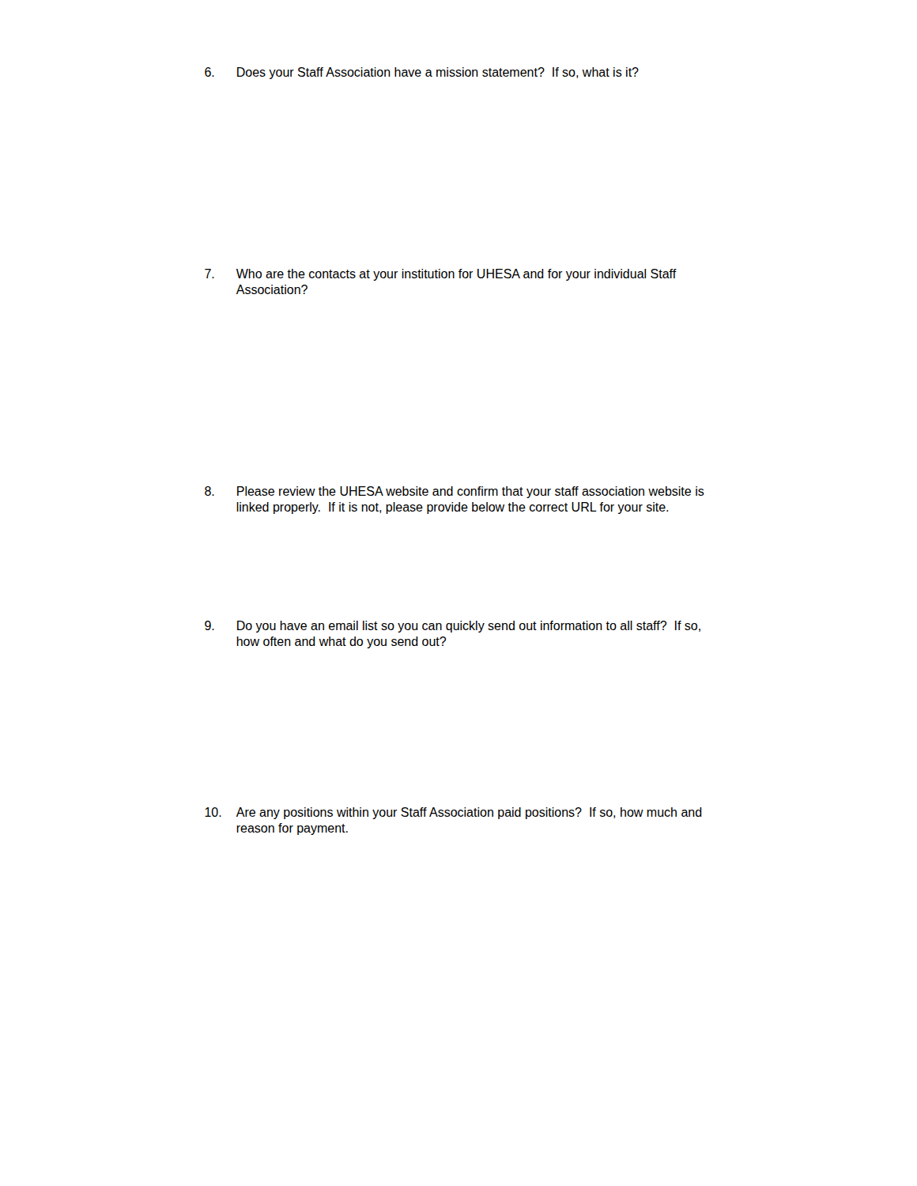6. Does your Staff Association have a mission statement? If so, what is it?
7. Who are the contacts at your institution for UHESA and for your individual Staff Association?
8. Please review the UHESA website and confirm that your staff association website is linked properly. If it is not, please provide below the correct URL for your site.
9. Do you have an email list so you can quickly send out information to all staff? If so, how often and what do you send out?
10. Are any positions within your Staff Association paid positions? If so, how much and reason for payment.